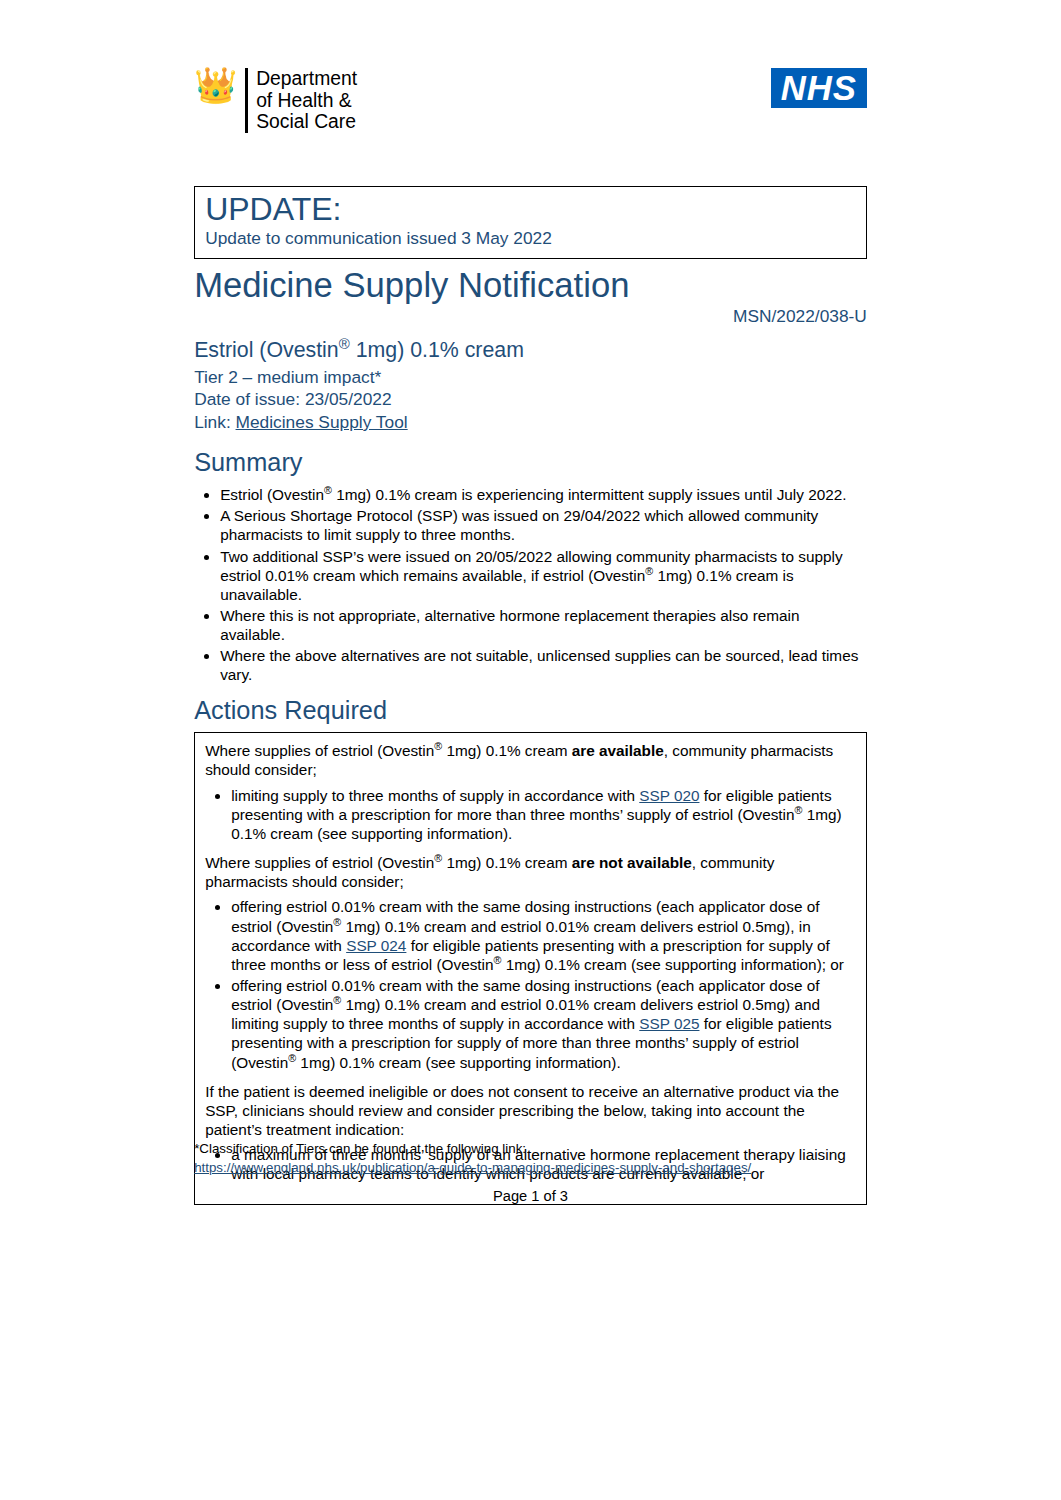👑
Department
of Health &
Social Care
NHS
UPDATE:
Update to communication issued 3 May 2022
Medicine Supply Notification
MSN/2022/038-U
Estriol (Ovestin® 1mg) 0.1% cream Tier 2 – medium impact*
Date of issue: 23/05/2022
Link: Medicines Supply Tool
Summary
Estriol (Ovestin® 1mg) 0.1% cream is experiencing intermittent supply issues until July 2022.
A Serious Shortage Protocol (SSP) was issued on 29/04/2022 which allowed community pharmacists to limit supply to three months.
Two additional SSP’s were issued on 20/05/2022 allowing community pharmacists to supply estriol 0.01% cream which remains available, if estriol (Ovestin® 1mg) 0.1% cream is unavailable.
Where this is not appropriate, alternative hormone replacement therapies also remain available.
Where the above alternatives are not suitable, unlicensed supplies can be sourced, lead times vary.
Actions Required
Where supplies of estriol (Ovestin® 1mg) 0.1% cream are available, community pharmacists should consider;
limiting supply to three months of supply in accordance with SSP 020 for eligible patients presenting with a prescription for more than three months’ supply of estriol (Ovestin® 1mg) 0.1% cream (see supporting information).
Where supplies of estriol (Ovestin® 1mg) 0.1% cream are not available, community pharmacists should consider;
offering estriol 0.01% cream with the same dosing instructions (each applicator dose of estriol (Ovestin® 1mg) 0.1% cream and estriol 0.01% cream delivers estriol 0.5mg), in accordance with SSP 024 for eligible patients presenting with a prescription for supply of three months or less of estriol (Ovestin® 1mg) 0.1% cream (see supporting information); or
offering estriol 0.01% cream with the same dosing instructions (each applicator dose of estriol (Ovestin® 1mg) 0.1% cream and estriol 0.01% cream delivers estriol 0.5mg) and limiting supply to three months of supply in accordance with SSP 025 for eligible patients presenting with a prescription for supply of more than three months’ supply of estriol (Ovestin® 1mg) 0.1% cream (see supporting information).
If the patient is deemed ineligible or does not consent to receive an alternative product via the SSP, clinicians should review and consider prescribing the below, taking into account the patient’s treatment indication:
a maximum of three months’ supply of an alternative hormone replacement therapy liaising with local pharmacy teams to identify which products are currently available; or
*Classification of Tiers can be found at the following link:
https://www.england.nhs.uk/publication/a-guide-to-managing-medicines-supply-and-shortages/
Page 1 of 3